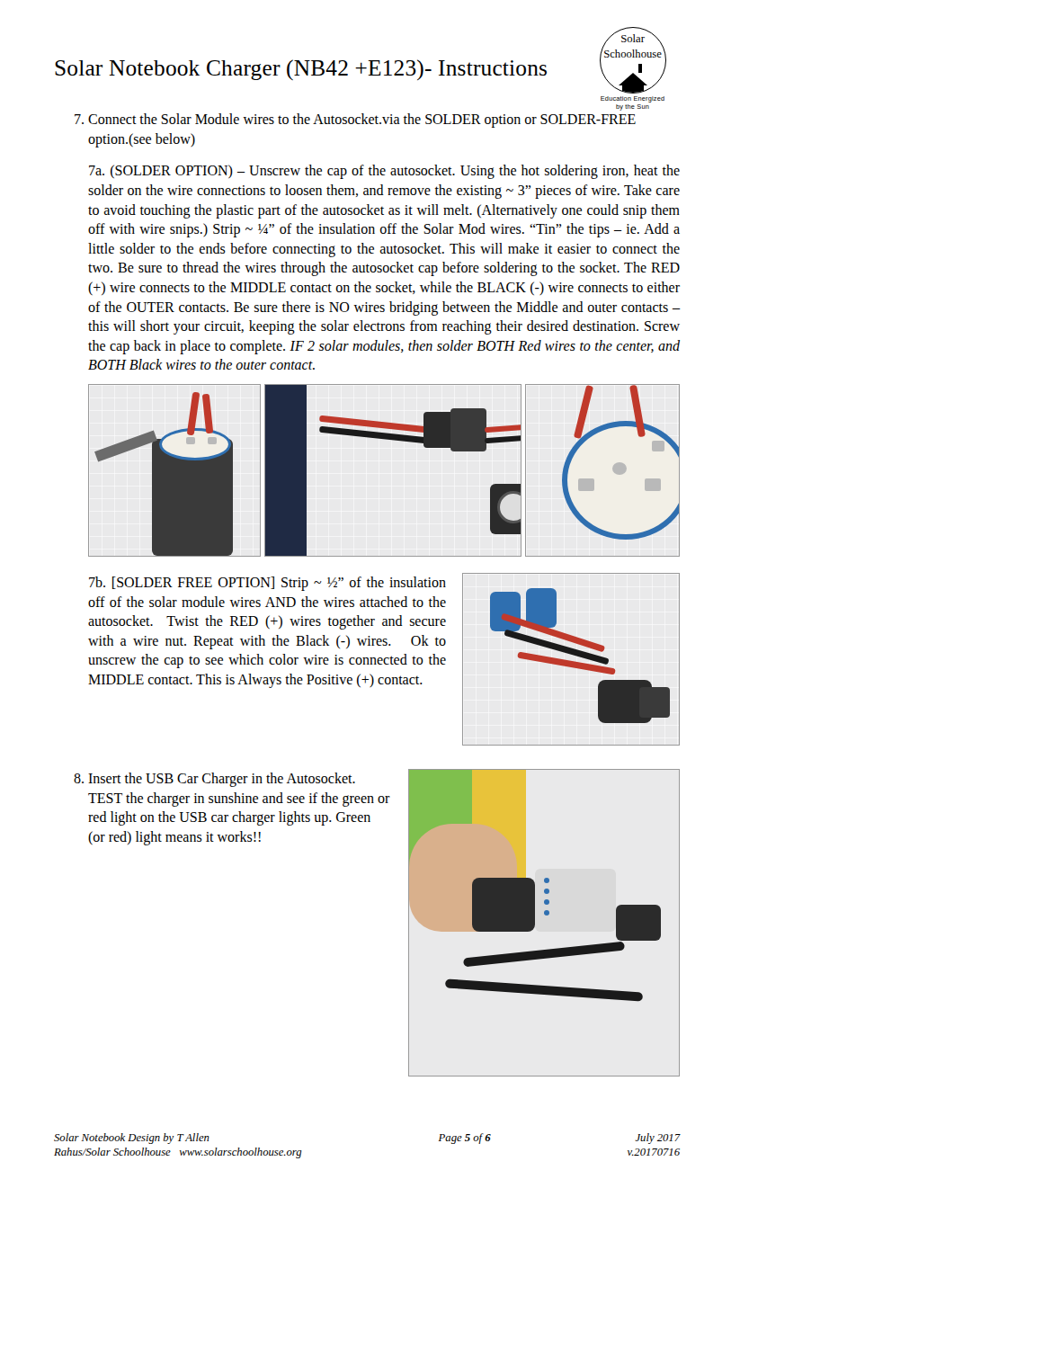Solar Schoolhouse
Education Energized
by the Sun
Solar Notebook Charger (NB42 +E123)- Instructions
Connect the Solar Module wires to the Autosocket.via the SOLDER option or SOLDER-FREE option.(see below)
7a. (SOLDER OPTION) – Unscrew the cap of the autosocket. Using the hot soldering iron, heat the solder on the wire connections to loosen them, and remove the existing ~ 3” pieces of wire. Take care to avoid touching the plastic part of the autosocket as it will melt. (Alternatively one could snip them off with wire snips.) Strip ~ ¼” of the insulation off the Solar Mod wires. “Tin” the tips – ie. Add a little solder to the ends before connecting to the autosocket. This will make it easier to connect the two. Be sure to thread the wires through the autosocket cap before soldering to the socket. The RED (+) wire connects to the MIDDLE contact on the socket, while the BLACK (-) wire connects to either of the OUTER contacts. Be sure there is NO wires bridging between the Middle and outer contacts – this will short your circuit, keeping the solar electrons from reaching their desired destination. Screw the cap back in place to complete. IF 2 solar modules, then solder BOTH Red wires to the center, and BOTH Black wires to the outer contact.
7b. [SOLDER FREE OPTION] Strip ~ ½” of the insulation off of the solar module wires AND the wires attached to the autosocket. Twist the RED (+) wires together and secure with a wire nut. Repeat with the Black (-) wires. Ok to unscrew the cap to see which color wire is connected to the MIDDLE contact. This is Always the Positive (+) contact.
Insert the USB Car Charger in the Autosocket. TEST the charger in sunshine and see if the green or red light on the USB car charger lights up. Green (or red) light means it works!!
Solar Notebook Design by T Allen
Rahus/Solar Schoolhouse www.solarschoolhouse.org
Page 5 of 6
July 2017
v.20170716